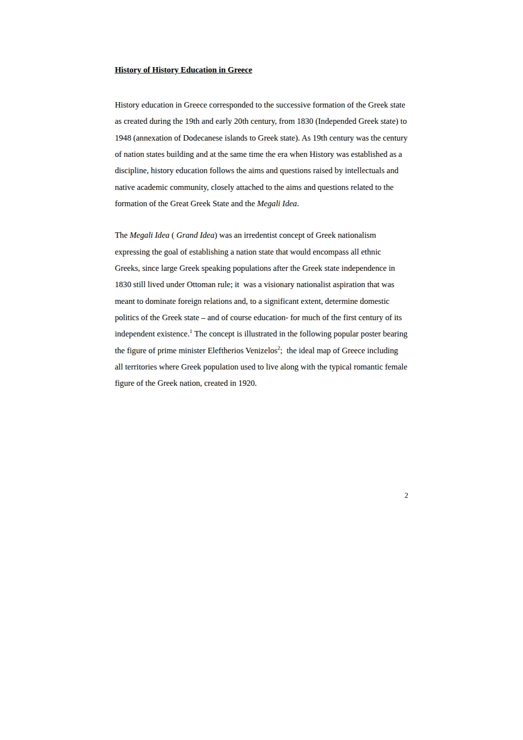History of History Education in Greece
History education in Greece corresponded to the successive formation of the Greek state as created during the 19th and early 20th century, from 1830 (Independed Greek state) to 1948 (annexation of Dodecanese islands to Greek state). As 19th century was the century of nation states building and at the same time the era when History was established as a discipline, history education follows the aims and questions raised by intellectuals and native academic community, closely attached to the aims and questions related to the formation of the Great Greek State and the Megali Idea.
The Megali Idea ( Grand Idea) was an irredentist concept of Greek nationalism expressing the goal of establishing a nation state that would encompass all ethnic Greeks, since large Greek speaking populations after the Greek state independence in 1830 still lived under Ottoman rule; it was a visionary nationalist aspiration that was meant to dominate foreign relations and, to a significant extent, determine domestic politics of the Greek state – and of course education- for much of the first century of its independent existence.1 The concept is illustrated in the following popular poster bearing the figure of prime minister Eleftherios Venizelos2; the ideal map of Greece including all territories where Greek population used to live along with the typical romantic female figure of the Greek nation, created in 1920.
2